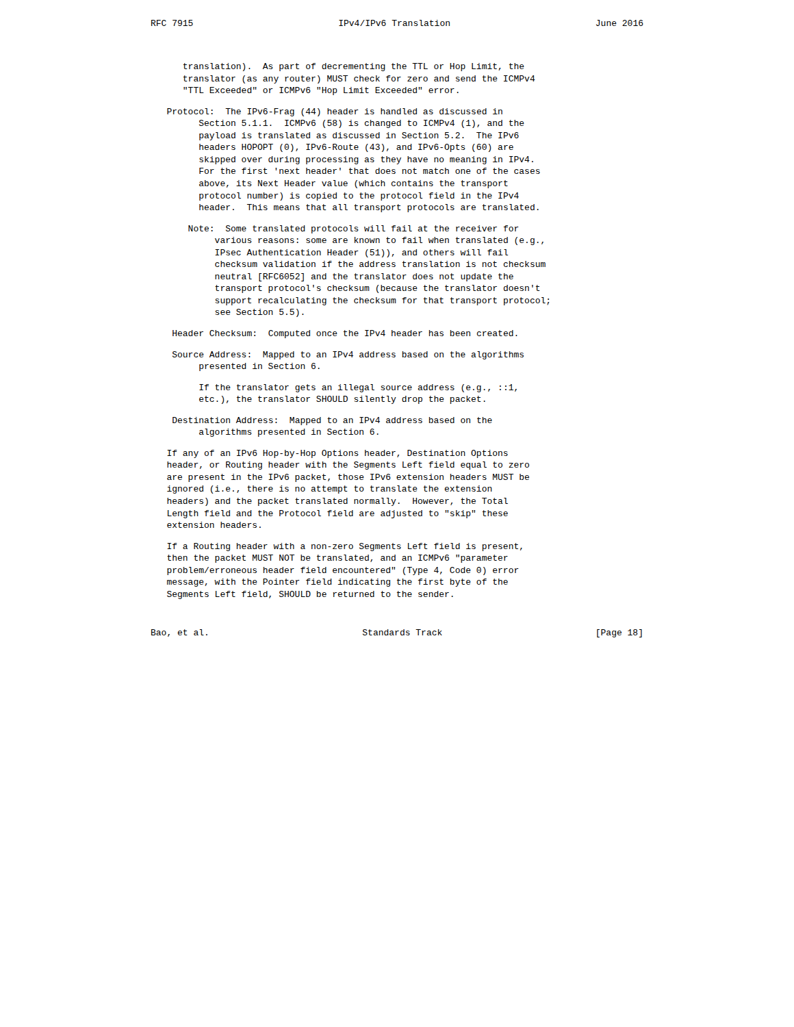RFC 7915 IPv4/IPv6 Translation June 2016
translation). As part of decrementing the TTL or Hop Limit, the translator (as any router) MUST check for zero and send the ICMPv4 "TTL Exceeded" or ICMPv6 "Hop Limit Exceeded" error.
Protocol: The IPv6-Frag (44) header is handled as discussed in Section 5.1.1. ICMPv6 (58) is changed to ICMPv4 (1), and the payload is translated as discussed in Section 5.2. The IPv6 headers HOPOPT (0), IPv6-Route (43), and IPv6-Opts (60) are skipped over during processing as they have no meaning in IPv4. For the first 'next header' that does not match one of the cases above, its Next Header value (which contains the transport protocol number) is copied to the protocol field in the IPv4 header. This means that all transport protocols are translated.
Note: Some translated protocols will fail at the receiver for various reasons: some are known to fail when translated (e.g., IPsec Authentication Header (51)), and others will fail checksum validation if the address translation is not checksum neutral [RFC6052] and the translator does not update the transport protocol's checksum (because the translator doesn't support recalculating the checksum for that transport protocol; see Section 5.5).
Header Checksum: Computed once the IPv4 header has been created.
Source Address: Mapped to an IPv4 address based on the algorithms presented in Section 6.
If the translator gets an illegal source address (e.g., ::1, etc.), the translator SHOULD silently drop the packet.
Destination Address: Mapped to an IPv4 address based on the algorithms presented in Section 6.
If any of an IPv6 Hop-by-Hop Options header, Destination Options header, or Routing header with the Segments Left field equal to zero are present in the IPv6 packet, those IPv6 extension headers MUST be ignored (i.e., there is no attempt to translate the extension headers) and the packet translated normally. However, the Total Length field and the Protocol field are adjusted to "skip" these extension headers.
If a Routing header with a non-zero Segments Left field is present, then the packet MUST NOT be translated, and an ICMPv6 "parameter problem/erroneous header field encountered" (Type 4, Code 0) error message, with the Pointer field indicating the first byte of the Segments Left field, SHOULD be returned to the sender.
Bao, et al. Standards Track [Page 18]